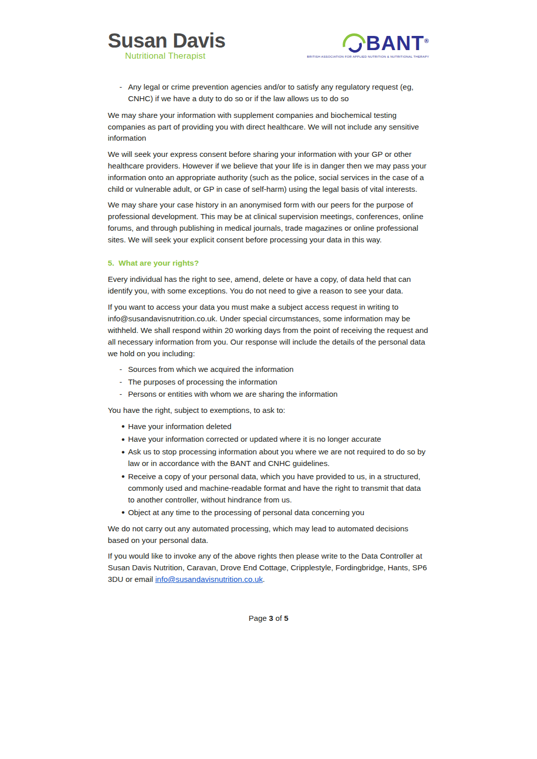Susan Davis Nutritional Therapist
BANT®
British Association for Applied Nutrition & Nutritional Therapy
Any legal or crime prevention agencies and/or to satisfy any regulatory request (eg, CNHC) if we have a duty to do so or if the law allows us to do so
We may share your information with supplement companies and biochemical testing companies as part of providing you with direct healthcare. We will not include any sensitive information
We will seek your express consent before sharing your information with your GP or other healthcare providers. However if we believe that your life is in danger then we may pass your information onto an appropriate authority (such as the police, social services in the case of a child or vulnerable adult, or GP in case of self-harm) using the legal basis of vital interests.
We may share your case history in an anonymised form with our peers for the purpose of professional development. This may be at clinical supervision meetings, conferences, online forums, and through publishing in medical journals, trade magazines or online professional sites. We will seek your explicit consent before processing your data in this way.
5. What are your rights?
Every individual has the right to see, amend, delete or have a copy, of data held that can identify you, with some exceptions. You do not need to give a reason to see your data.
If you want to access your data you must make a subject access request in writing to info@susandavisnutrition.co.uk. Under special circumstances, some information may be withheld. We shall respond within 20 working days from the point of receiving the request and all necessary information from you. Our response will include the details of the personal data we hold on you including:
Sources from which we acquired the information
The purposes of processing the information
Persons or entities with whom we are sharing the information
You have the right, subject to exemptions, to ask to:
Have your information deleted
Have your information corrected or updated where it is no longer accurate
Ask us to stop processing information about you where we are not required to do so by law or in accordance with the BANT and CNHC guidelines.
Receive a copy of your personal data, which you have provided to us, in a structured, commonly used and machine-readable format and have the right to transmit that data to another controller, without hindrance from us.
Object at any time to the processing of personal data concerning you
We do not carry out any automated processing, which may lead to automated decisions based on your personal data.
If you would like to invoke any of the above rights then please write to the Data Controller at Susan Davis Nutrition, Caravan, Drove End Cottage, Cripplestyle, Fordingbridge, Hants, SP6 3DU or email info@susandavisnutrition.co.uk.
Page 3 of 5